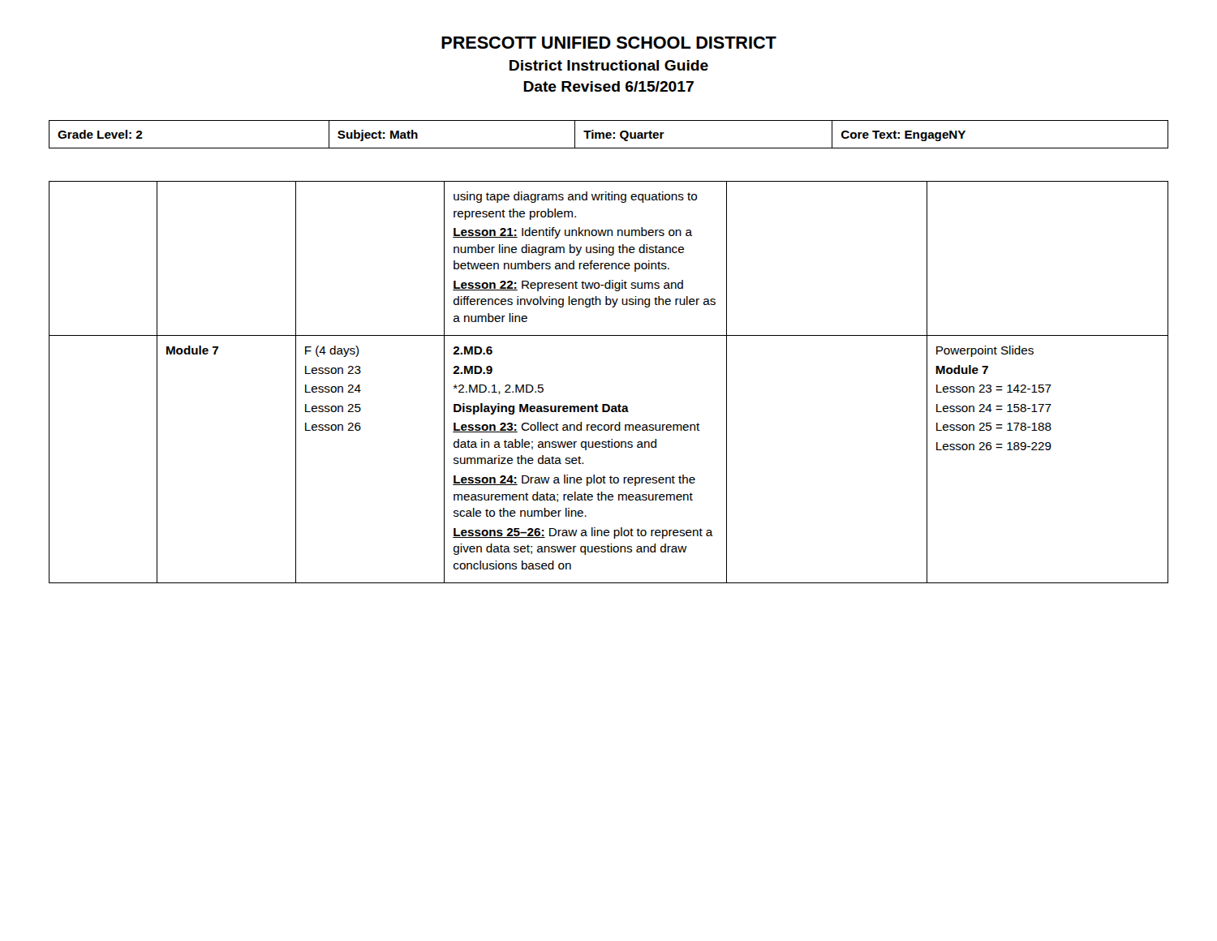PRESCOTT UNIFIED SCHOOL DISTRICT
District Instructional Guide
Date Revised 6/15/2017
| Grade Level: 2 | Subject: Math | Time: Quarter | Core Text: EngageNY |
| | | | using tape diagrams and writing equations to represent the problem. Lesson 21: Identify unknown numbers on a number line diagram by using the distance between numbers and reference points. Lesson 22: Represent two-digit sums and differences involving length by using the ruler as a number line | | |
| | Module 7 | F (4 days) Lesson 23 Lesson 24 Lesson 25 Lesson 26 | 2.MD.6 2.MD.9 *2.MD.1, 2.MD.5 Displaying Measurement Data Lesson 23: Collect and record measurement data in a table; answer questions and summarize the data set. Lesson 24: Draw a line plot to represent the measurement data; relate the measurement scale to the number line. Lessons 25–26: Draw a line plot to represent a given data set; answer questions and draw conclusions based on | | Powerpoint Slides Module 7 Lesson 23 = 142-157 Lesson 24 = 158-177 Lesson 25 = 178-188 Lesson 26 = 189-229 |